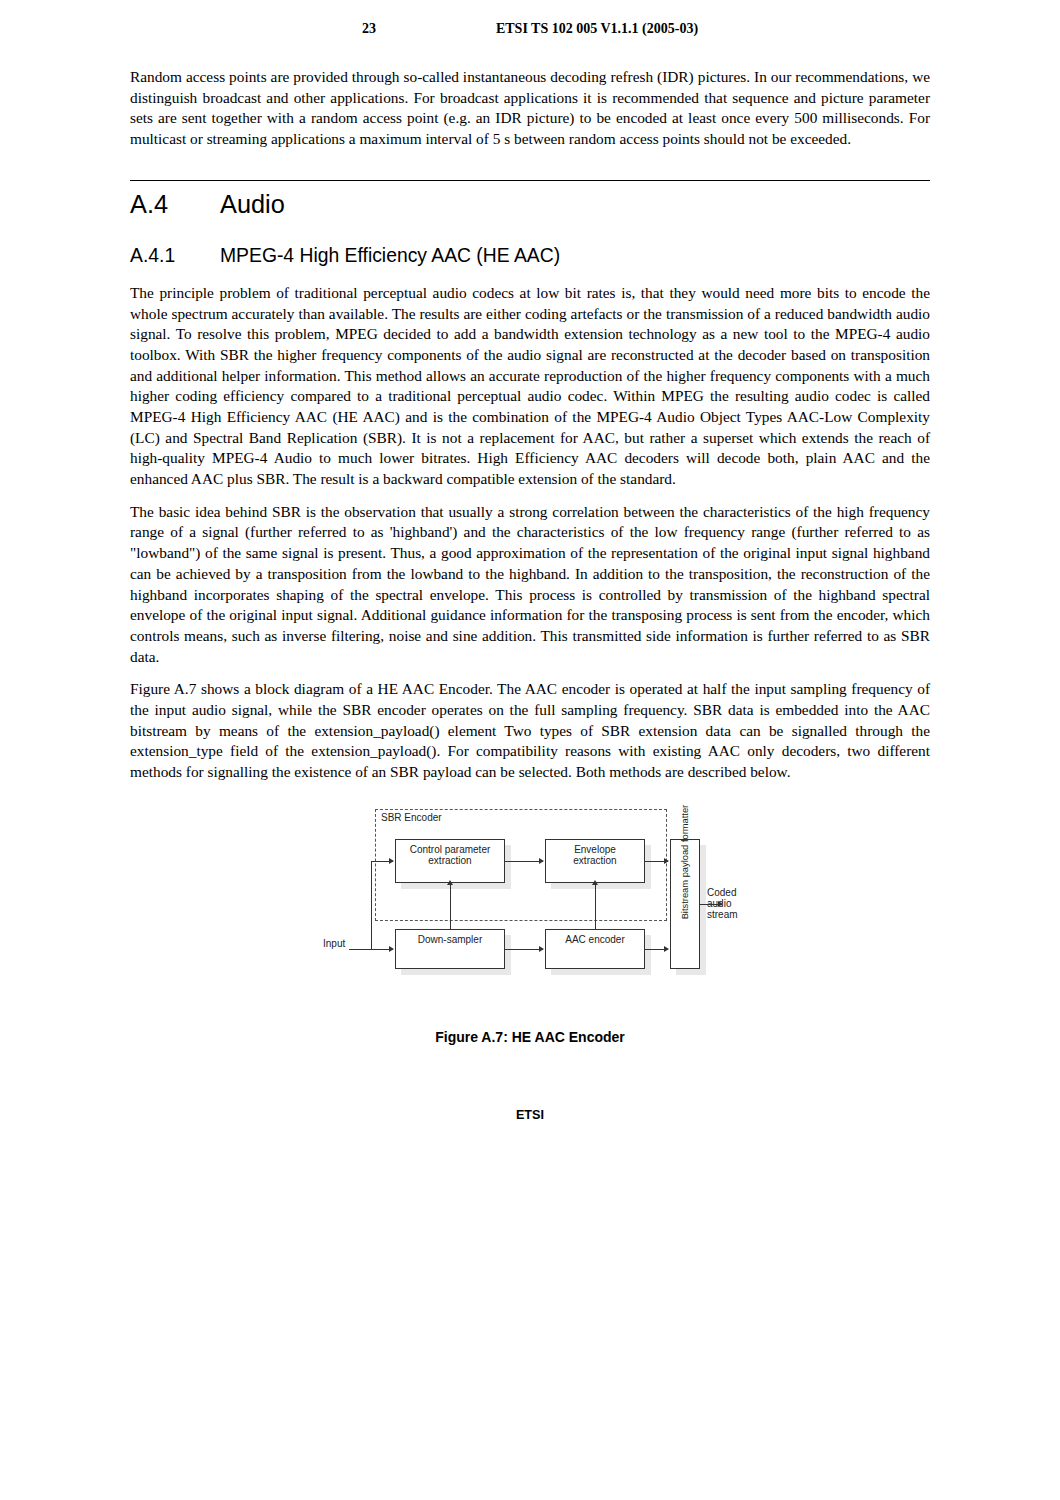23 ETSI TS 102 005 V1.1.1 (2005-03)
Random access points are provided through so-called instantaneous decoding refresh (IDR) pictures. In our recommendations, we distinguish broadcast and other applications. For broadcast applications it is recommended that sequence and picture parameter sets are sent together with a random access point (e.g. an IDR picture) to be encoded at least once every 500 milliseconds. For multicast or streaming applications a maximum interval of 5 s between random access points should not be exceeded.
A.4 Audio
A.4.1 MPEG-4 High Efficiency AAC (HE AAC)
The principle problem of traditional perceptual audio codecs at low bit rates is, that they would need more bits to encode the whole spectrum accurately than available. The results are either coding artefacts or the transmission of a reduced bandwidth audio signal. To resolve this problem, MPEG decided to add a bandwidth extension technology as a new tool to the MPEG-4 audio toolbox. With SBR the higher frequency components of the audio signal are reconstructed at the decoder based on transposition and additional helper information. This method allows an accurate reproduction of the higher frequency components with a much higher coding efficiency compared to a traditional perceptual audio codec. Within MPEG the resulting audio codec is called MPEG-4 High Efficiency AAC (HE AAC) and is the combination of the MPEG-4 Audio Object Types AAC-Low Complexity (LC) and Spectral Band Replication (SBR). It is not a replacement for AAC, but rather a superset which extends the reach of high-quality MPEG-4 Audio to much lower bitrates. High Efficiency AAC decoders will decode both, plain AAC and the enhanced AAC plus SBR. The result is a backward compatible extension of the standard.
The basic idea behind SBR is the observation that usually a strong correlation between the characteristics of the high frequency range of a signal (further referred to as 'highband') and the characteristics of the low frequency range (further referred to as "lowband") of the same signal is present. Thus, a good approximation of the representation of the original input signal highband can be achieved by a transposition from the lowband to the highband. In addition to the transposition, the reconstruction of the highband incorporates shaping of the spectral envelope. This process is controlled by transmission of the highband spectral envelope of the original input signal. Additional guidance information for the transposing process is sent from the encoder, which controls means, such as inverse filtering, noise and sine addition. This transmitted side information is further referred to as SBR data.
Figure A.7 shows a block diagram of a HE AAC Encoder. The AAC encoder is operated at half the input sampling frequency of the input audio signal, while the SBR encoder operates on the full sampling frequency. SBR data is embedded into the AAC bitstream by means of the extension_payload() element Two types of SBR extension data can be signalled through the extension_type field of the extension_payload(). For compatibility reasons with existing AAC only decoders, two different methods for signalling the existence of an SBR payload can be selected. Both methods are described below.
SBR Encoder
Control parameter
extraction
Envelope
extraction
Down-sampler
AAC encoder
Bitstream payload formatter
Input
Coded
audio
stream
Figure A.7: HE AAC Encoder
ETSI